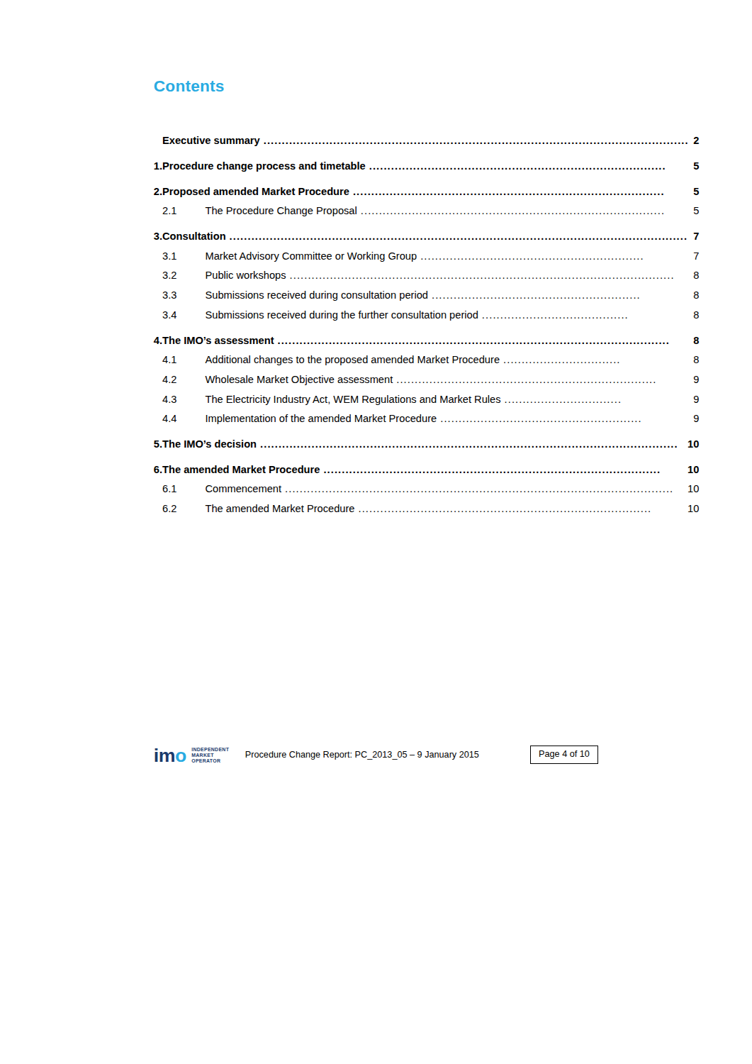Contents
| | Executive summary ................................................................................................................................. | 2 |
| 1. | Procedure change process and timetable ................................................................................. | 5 |
| 2. | Proposed amended Market Procedure ..................................................................................... | 5 |
| | 2.1 | The Procedure Change Proposal ................................................................................... | 5 |
| 3. | Consultation ............................................................................................................................. | 7 |
| | 3.1 | Market Advisory Committee or Working Group ............................................................. | 7 |
| | 3.2 | Public workshops ......................................................................................................... | 8 |
| | 3.3 | Submissions received during consultation period ......................................................... | 8 |
| | 3.4 | Submissions received during the further consultation period ........................................ | 8 |
| 4. | The IMO’s assessment ........................................................................................................... | 8 |
| | 4.1 | Additional changes to the proposed amended Market Procedure ................................ | 8 |
| | 4.2 | Wholesale Market Objective assessment ....................................................................... | 9 |
| | 4.3 | The Electricity Industry Act, WEM Regulations and Market Rules ................................ | 9 |
| | 4.4 | Implementation of the amended Market Procedure ....................................................... | 9 |
| 5. | The IMO’s decision .................................................................................................................. | 10 |
| 6. | The amended Market Procedure ............................................................................................ | 10 |
| | 6.1 | Commencement .......................................................................................................... | 10 |
| | 6.2 | The amended Market Procedure ................................................................................ | 10 |
imo
Independent
Market
Operator
Procedure Change Report: PC_2013_05 – 9 January 2015
Page 4 of 10